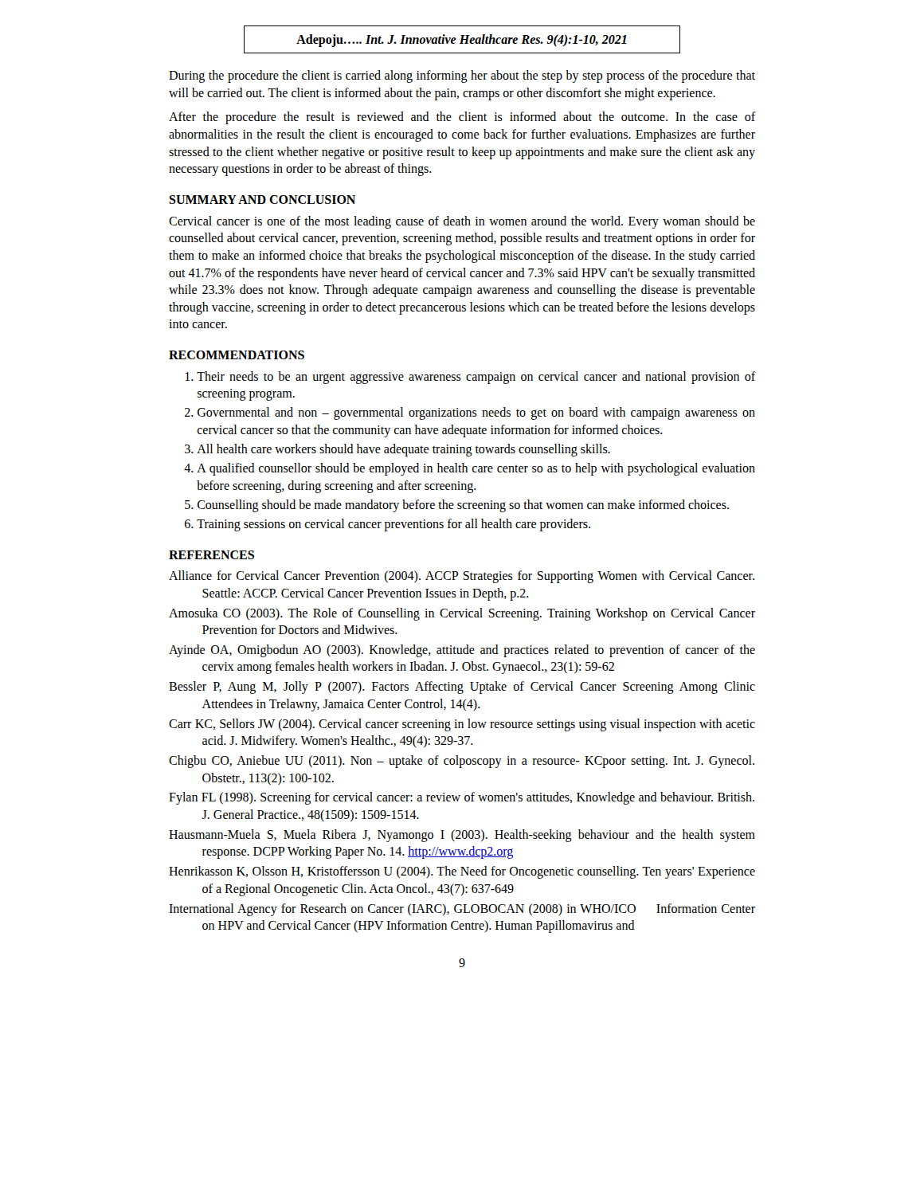Adepoju….. Int. J. Innovative Healthcare Res. 9(4):1-10, 2021
During the procedure the client is carried along informing her about the step by step process of the procedure that will be carried out. The client is informed about the pain, cramps or other discomfort she might experience.
After the procedure the result is reviewed and the client is informed about the outcome. In the case of abnormalities in the result the client is encouraged to come back for further evaluations. Emphasizes are further stressed to the client whether negative or positive result to keep up appointments and make sure the client ask any necessary questions in order to be abreast of things.
Summary and Conclusion
Cervical cancer is one of the most leading cause of death in women around the world. Every woman should be counselled about cervical cancer, prevention, screening method, possible results and treatment options in order for them to make an informed choice that breaks the psychological misconception of the disease. In the study carried out 41.7% of the respondents have never heard of cervical cancer and 7.3% said HPV can't be sexually transmitted while 23.3% does not know. Through adequate campaign awareness and counselling the disease is preventable through vaccine, screening in order to detect precancerous lesions which can be treated before the lesions develops into cancer.
Recommendations
Their needs to be an urgent aggressive awareness campaign on cervical cancer and national provision of screening program.
Governmental and non – governmental organizations needs to get on board with campaign awareness on cervical cancer so that the community can have adequate information for informed choices.
All health care workers should have adequate training towards counselling skills.
A qualified counsellor should be employed in health care center so as to help with psychological evaluation before screening, during screening and after screening.
Counselling should be made mandatory before the screening so that women can make informed choices.
Training sessions on cervical cancer preventions for all health care providers.
References
Alliance for Cervical Cancer Prevention (2004). ACCP Strategies for Supporting Women with Cervical Cancer. Seattle: ACCP. Cervical Cancer Prevention Issues in Depth, p.2.
Amosuka CO (2003). The Role of Counselling in Cervical Screening. Training Workshop on Cervical Cancer Prevention for Doctors and Midwives.
Ayinde OA, Omigbodun AO (2003). Knowledge, attitude and practices related to prevention of cancer of the cervix among females health workers in Ibadan. J. Obst. Gynaecol., 23(1): 59-62
Bessler P, Aung M, Jolly P (2007). Factors Affecting Uptake of Cervical Cancer Screening Among Clinic Attendees in Trelawny, Jamaica Center Control, 14(4).
Carr KC, Sellors JW (2004). Cervical cancer screening in low resource settings using visual inspection with acetic acid. J. Midwifery. Women's Healthc., 49(4): 329-37.
Chigbu CO, Aniebue UU (2011). Non – uptake of colposcopy in a resource- KCpoor setting. Int. J. Gynecol. Obstetr., 113(2): 100-102.
Fylan FL (1998). Screening for cervical cancer: a review of women's attitudes, Knowledge and behaviour. British. J. General Practice., 48(1509): 1509-1514.
Hausmann-Muela S, Muela Ribera J, Nyamongo I (2003). Health-seeking behaviour and the health system response. DCPP Working Paper No. 14. http://www.dcp2.org
Henrikasson K, Olsson H, Kristoffersson U (2004). The Need for Oncogenetic counselling. Ten years' Experience of a Regional Oncogenetic Clin. Acta Oncol., 43(7): 637-649
International Agency for Research on Cancer (IARC), GLOBOCAN (2008) in WHO/ICO Information Center on HPV and Cervical Cancer (HPV Information Centre). Human Papillomavirus and
9